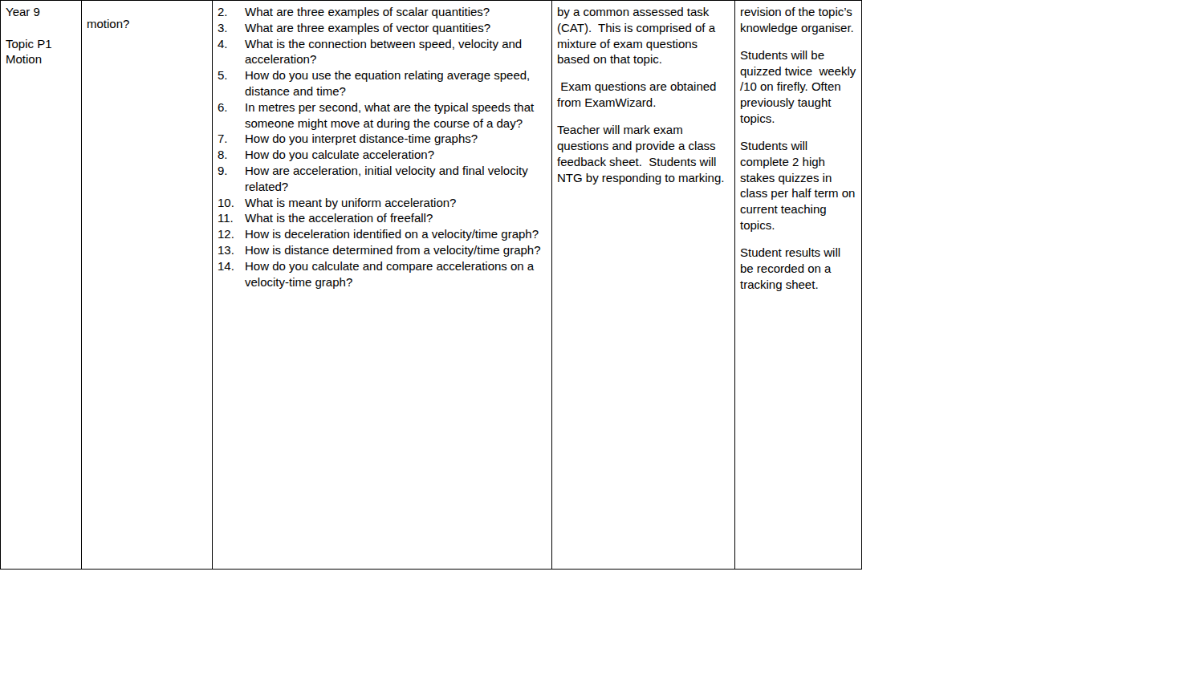| Year 9 Topic P1 Motion | motion? | What are three examples of scalar quantities? What are three examples of vector quantities? What is the connection between speed, velocity and acceleration? How do you use the equation relating average speed, distance and time? In metres per second, what are the typical speeds that someone might move at during the course of a day? How do you interpret distance-time graphs? How do you calculate acceleration? How are acceleration, initial velocity and final velocity related? What is meant by uniform acceleration? What is the acceleration of freefall? How is deceleration identified on a velocity/time graph? How is distance determined from a velocity/time graph? How do you calculate and compare accelerations on a velocity-time graph? | by a common assessed task (CAT). This is comprised of a mixture of exam questions based on that topic. Exam questions are obtained from ExamWizard. Teacher will mark exam questions and provide a class feedback sheet. Students will NTG by responding to marking. | revision of the topic’s knowledge organiser. Students will be quizzed twice weekly /10 on firefly. Often previously taught topics. Students will complete 2 high stakes quizzes in class per half term on current teaching topics. Student results will be recorded on a tracking sheet. |